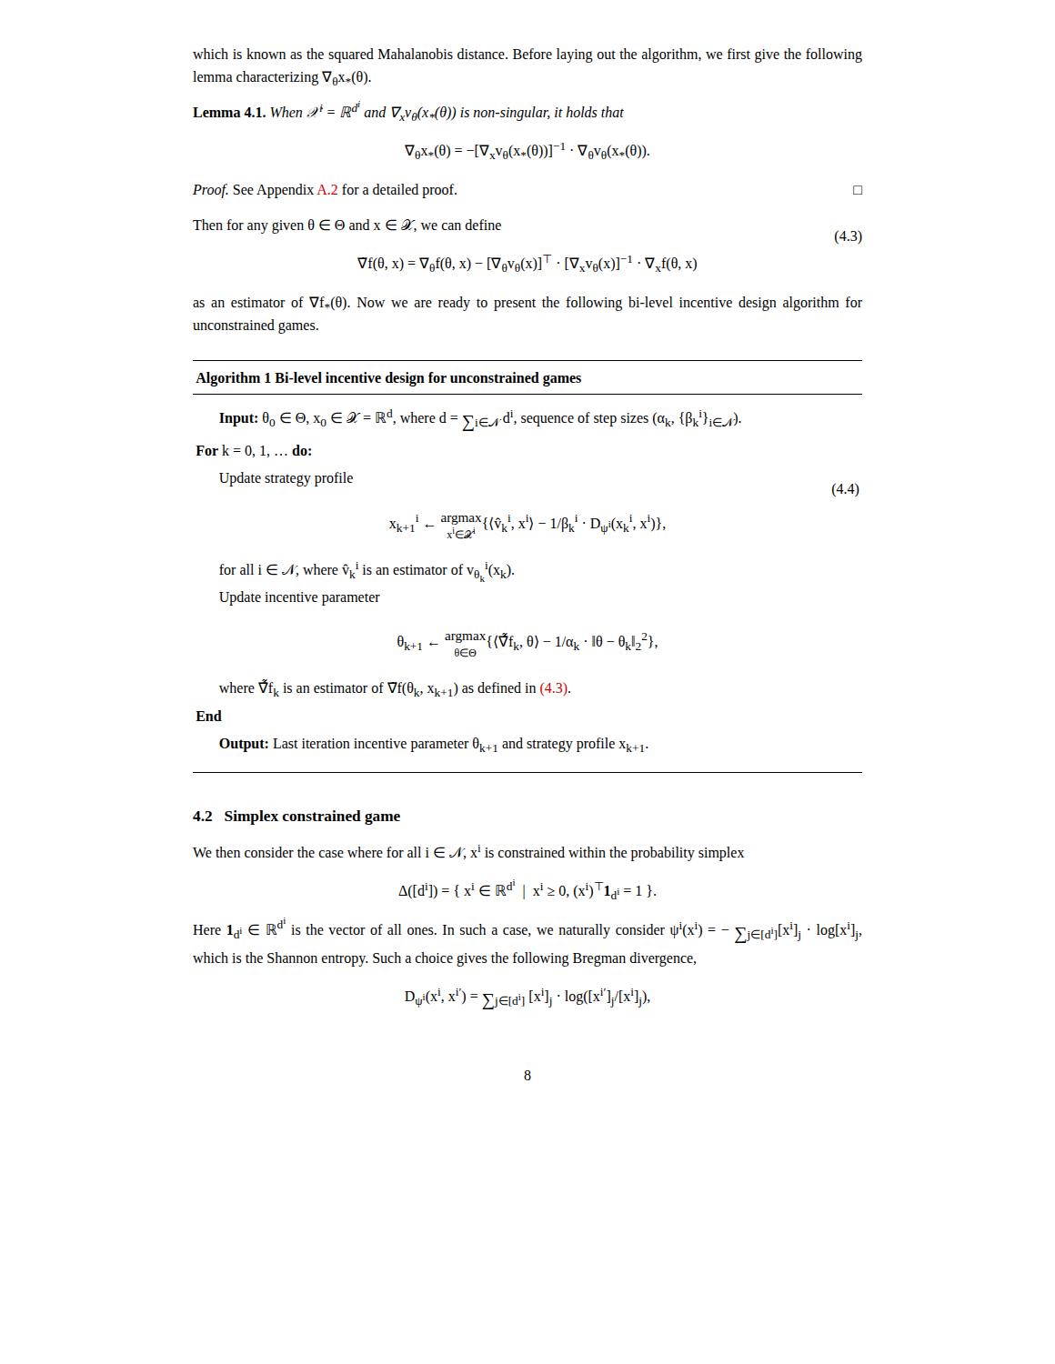which is known as the squared Mahalanobis distance. Before laying out the algorithm, we first give the following lemma characterizing ∇θx*(θ).
Lemma 4.1. When 𝒳i = ℝdi and ∇xvθ(x*(θ)) is non-singular, it holds that
∇θx*(θ) = −[∇xvθ(x*(θ))]−1 · ∇θvθ(x*(θ)).
Proof. See Appendix A.2 for a detailed proof. □
Then for any given θ ∈ Θ and x ∈ 𝒳, we can define
∇̃f(θ, x) = ∇θf(θ, x) − [∇θvθ(x)]⊤ · [∇xvθ(x)]−1 · ∇xf(θ, x) (4.3)
as an estimator of ∇f*(θ). Now we are ready to present the following bi-level incentive design algorithm for unconstrained games.
Algorithm 1 Bi-level incentive design for unconstrained games
Input: θ0 ∈ Θ, x0 ∈ 𝒳 = ℝd, where d = ∑i∈𝒩 di, sequence of step sizes (αk, {βki}i∈𝒩).
For k = 0, 1, … do:
Update strategy profile
xk+1i ← argmaxxi∈𝒳i{⟨v̂ki, xi⟩ − 1/βki · Dψi(xki, xi)}, (4.4)
for all i ∈ 𝒩, where v̂ki is an estimator of vθki(xk).
Update incentive parameter
θk+1 ← argmaxθ∈Θ{⟨∇̂̃fk, θ⟩ − 1/αk · ‖θ − θk‖22},
where ∇̂̃fk is an estimator of ∇̃f(θk, xk+1) as defined in (4.3).
End
Output: Last iteration incentive parameter θk+1 and strategy profile xk+1.
4.2 Simplex constrained game
We then consider the case where for all i ∈ 𝒩, xi is constrained within the probability simplex
Δ([di]) = { xi ∈ ℝdi | xi ≥ 0, (xi)⊤1di = 1 }.
Here 1di ∈ ℝdi is the vector of all ones. In such a case, we naturally consider ψi(xi) = − ∑j∈[di][xi]j · log[xi]j, which is the Shannon entropy. Such a choice gives the following Bregman divergence,
Dψi(xi, xi′) = ∑j∈[di] [xi]j · log([xi′]j/[xi]j),
8